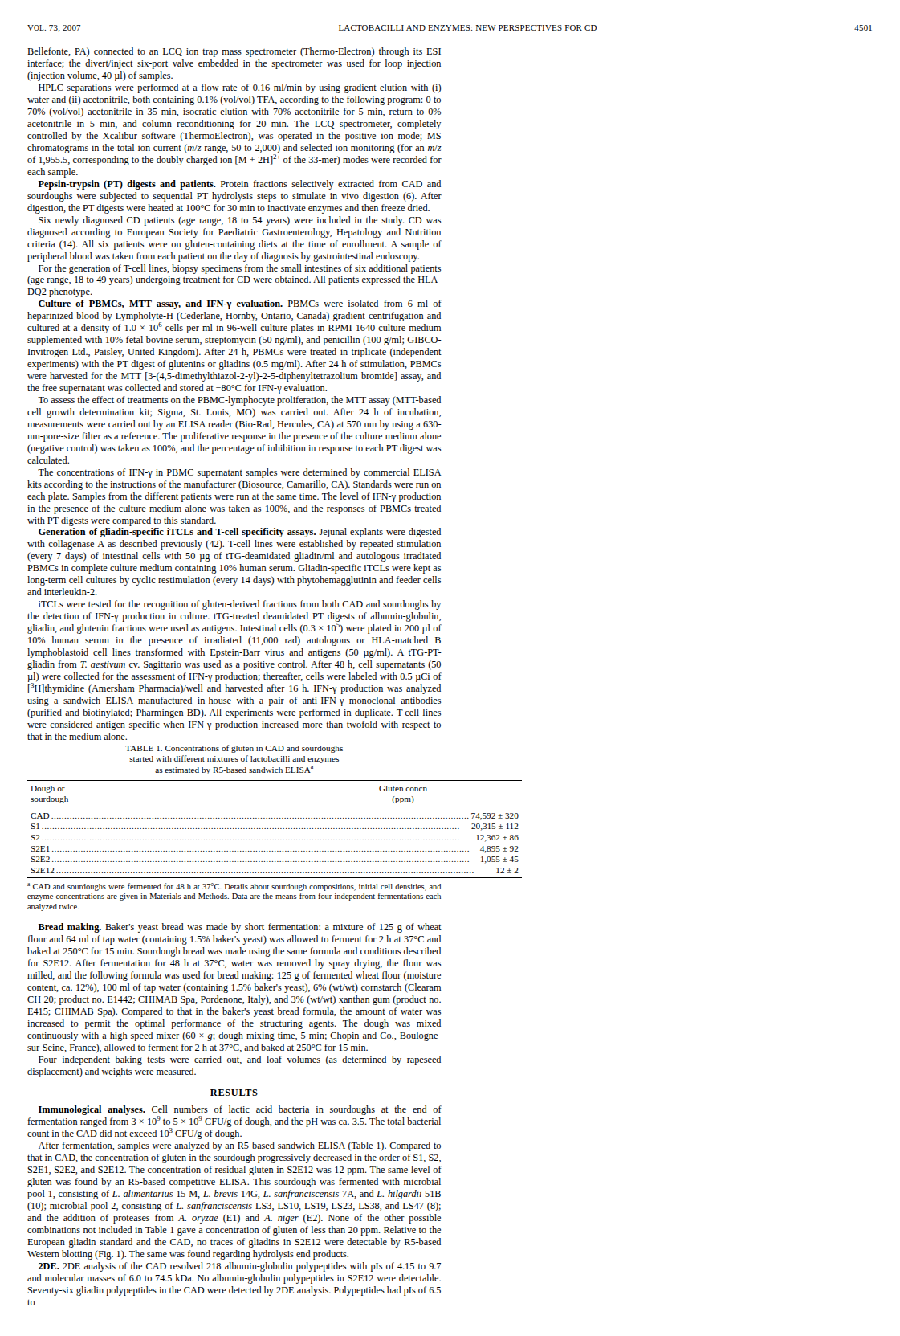VOL. 73, 2007
LACTOBACILLI AND ENZYMES: NEW PERSPECTIVES FOR CD
4501
Bellefonte, PA) connected to an LCQ ion trap mass spectrometer (Thermo-Electron) through its ESI interface; the divert/inject six-port valve embedded in the spectrometer was used for loop injection (injection volume, 40 µl) of samples.
HPLC separations were performed at a flow rate of 0.16 ml/min by using gradient elution with (i) water and (ii) acetonitrile, both containing 0.1% (vol/vol) TFA, according to the following program: 0 to 70% (vol/vol) acetonitrile in 35 min, isocratic elution with 70% acetonitrile for 5 min, return to 0% acetonitrile in 5 min, and column reconditioning for 20 min. The LCQ spectrometer, completely controlled by the Xcalibur software (ThermoElectron), was operated in the positive ion mode; MS chromatograms in the total ion current (m/z range, 50 to 2,000) and selected ion monitoring (for an m/z of 1,955.5, corresponding to the doubly charged ion [M + 2H]2+ of the 33-mer) modes were recorded for each sample.
Pepsin-trypsin (PT) digests and patients. Protein fractions selectively extracted from CAD and sourdoughs were subjected to sequential PT hydrolysis steps to simulate in vivo digestion (6). After digestion, the PT digests were heated at 100°C for 30 min to inactivate enzymes and then freeze dried.
Six newly diagnosed CD patients (age range, 18 to 54 years) were included in the study. CD was diagnosed according to European Society for Paediatric Gastroenterology, Hepatology and Nutrition criteria (14). All six patients were on gluten-containing diets at the time of enrollment. A sample of peripheral blood was taken from each patient on the day of diagnosis by gastrointestinal endoscopy.
For the generation of T-cell lines, biopsy specimens from the small intestines of six additional patients (age range, 18 to 49 years) undergoing treatment for CD were obtained. All patients expressed the HLA-DQ2 phenotype.
Culture of PBMCs, MTT assay, and IFN-γ evaluation. PBMCs were isolated from 6 ml of heparinized blood by Lympholyte-H (Cederlane, Hornby, Ontario, Canada) gradient centrifugation and cultured at a density of 1.0 × 106 cells per ml in 96-well culture plates in RPMI 1640 culture medium supplemented with 10% fetal bovine serum, streptomycin (50 ng/ml), and penicillin (100 g/ml; GIBCO-Invitrogen Ltd., Paisley, United Kingdom). After 24 h, PBMCs were treated in triplicate (independent experiments) with the PT digest of glutenins or gliadins (0.5 mg/ml). After 24 h of stimulation, PBMCs were harvested for the MTT [3-(4,5-dimethylthiazol-2-yl)-2-5-diphenyltetrazolium bromide] assay, and the free supernatant was collected and stored at −80°C for IFN-γ evaluation.
To assess the effect of treatments on the PBMC-lymphocyte proliferation, the MTT assay (MTT-based cell growth determination kit; Sigma, St. Louis, MO) was carried out. After 24 h of incubation, measurements were carried out by an ELISA reader (Bio-Rad, Hercules, CA) at 570 nm by using a 630-nm-pore-size filter as a reference. The proliferative response in the presence of the culture medium alone (negative control) was taken as 100%, and the percentage of inhibition in response to each PT digest was calculated.
The concentrations of IFN-γ in PBMC supernatant samples were determined by commercial ELISA kits according to the instructions of the manufacturer (Biosource, Camarillo, CA). Standards were run on each plate. Samples from the different patients were run at the same time. The level of IFN-γ production in the presence of the culture medium alone was taken as 100%, and the responses of PBMCs treated with PT digests were compared to this standard.
Generation of gliadin-specific iTCLs and T-cell specificity assays. Jejunal explants were digested with collagenase A as described previously (42). T-cell lines were established by repeated stimulation (every 7 days) of intestinal cells with 50 µg of tTG-deamidated gliadin/ml and autologous irradiated PBMCs in complete culture medium containing 10% human serum. Gliadin-specific iTCLs were kept as long-term cell cultures by cyclic restimulation (every 14 days) with phytohemagglutinin and feeder cells and interleukin-2.
iTCLs were tested for the recognition of gluten-derived fractions from both CAD and sourdoughs by the detection of IFN-γ production in culture. tTG-treated deamidated PT digests of albumin-globulin, gliadin, and glutenin fractions were used as antigens. Intestinal cells (0.3 × 105) were plated in 200 µl of 10% human serum in the presence of irradiated (11,000 rad) autologous or HLA-matched B lymphoblastoid cell lines transformed with Epstein-Barr virus and antigens (50 µg/ml). A tTG-PT-gliadin from T. aestivum cv. Sagittario was used as a positive control. After 48 h, cell supernatants (50 µl) were collected for the assessment of IFN-γ production; thereafter, cells were labeled with 0.5 µCi of [3H]thymidine (Amersham Pharmacia)/well and harvested after 16 h. IFN-γ production was analyzed using a sandwich ELISA manufactured in-house with a pair of anti-IFN-γ monoclonal antibodies (purified and biotinylated; Pharmingen-BD). All experiments were performed in duplicate. T-cell lines were considered antigen specific when IFN-γ production increased more than twofold with respect to that in the medium alone.
TABLE 1. Concentrations of gluten in CAD and sourdoughs
started with different mixtures of lactobacilli and enzymes
as estimated by R5-based sandwich ELISAa
| Dough or sourdough | Gluten concn (ppm) |
| --- | --- |
| CAD 74,592 ± 320 S1 20,315 ± 112 S2 12,362 ± 86 S2E1 4,895 ± 92 S2E2 1,055 ± 45 S2E12 12 ± 2 |
a CAD and sourdoughs were fermented for 48 h at 37°C. Details about sourdough compositions, initial cell densities, and enzyme concentrations are given in Materials and Methods. Data are the means from four independent fermentations each analyzed twice.
Bread making. Baker's yeast bread was made by short fermentation: a mixture of 125 g of wheat flour and 64 ml of tap water (containing 1.5% baker's yeast) was allowed to ferment for 2 h at 37°C and baked at 250°C for 15 min. Sourdough bread was made using the same formula and conditions described for S2E12. After fermentation for 48 h at 37°C, water was removed by spray drying, the flour was milled, and the following formula was used for bread making: 125 g of fermented wheat flour (moisture content, ca. 12%), 100 ml of tap water (containing 1.5% baker's yeast), 6% (wt/wt) cornstarch (Clearam CH 20; product no. E1442; CHIMAB Spa, Pordenone, Italy), and 3% (wt/wt) xanthan gum (product no. E415; CHIMAB Spa). Compared to that in the baker's yeast bread formula, the amount of water was increased to permit the optimal performance of the structuring agents. The dough was mixed continuously with a high-speed mixer (60 × g; dough mixing time, 5 min; Chopin and Co., Boulogne-sur-Seine, France), allowed to ferment for 2 h at 37°C, and baked at 250°C for 15 min.
Four independent baking tests were carried out, and loaf volumes (as determined by rapeseed displacement) and weights were measured.
Results
Immunological analyses. Cell numbers of lactic acid bacteria in sourdoughs at the end of fermentation ranged from 3 × 109 to 5 × 109 CFU/g of dough, and the pH was ca. 3.5. The total bacterial count in the CAD did not exceed 103 CFU/g of dough.
After fermentation, samples were analyzed by an R5-based sandwich ELISA (Table 1). Compared to that in CAD, the concentration of gluten in the sourdough progressively decreased in the order of S1, S2, S2E1, S2E2, and S2E12. The concentration of residual gluten in S2E12 was 12 ppm. The same level of gluten was found by an R5-based competitive ELISA. This sourdough was fermented with microbial pool 1, consisting of L. alimentarius 15 M, L. brevis 14G, L. sanfranciscensis 7A, and L. hilgardii 51B (10); microbial pool 2, consisting of L. sanfranciscensis LS3, LS10, LS19, LS23, LS38, and LS47 (8); and the addition of proteases from A. oryzae (E1) and A. niger (E2). None of the other possible combinations not included in Table 1 gave a concentration of gluten of less than 20 ppm. Relative to the European gliadin standard and the CAD, no traces of gliadins in S2E12 were detectable by R5-based Western blotting (Fig. 1). The same was found regarding hydrolysis end products.
2DE. 2DE analysis of the CAD resolved 218 albumin-globulin polypeptides with pIs of 4.15 to 9.7 and molecular masses of 6.0 to 74.5 kDa. No albumin-globulin polypeptides in S2E12 were detectable. Seventy-six gliadin polypeptides in the CAD were detected by 2DE analysis. Polypeptides had pIs of 6.5 to